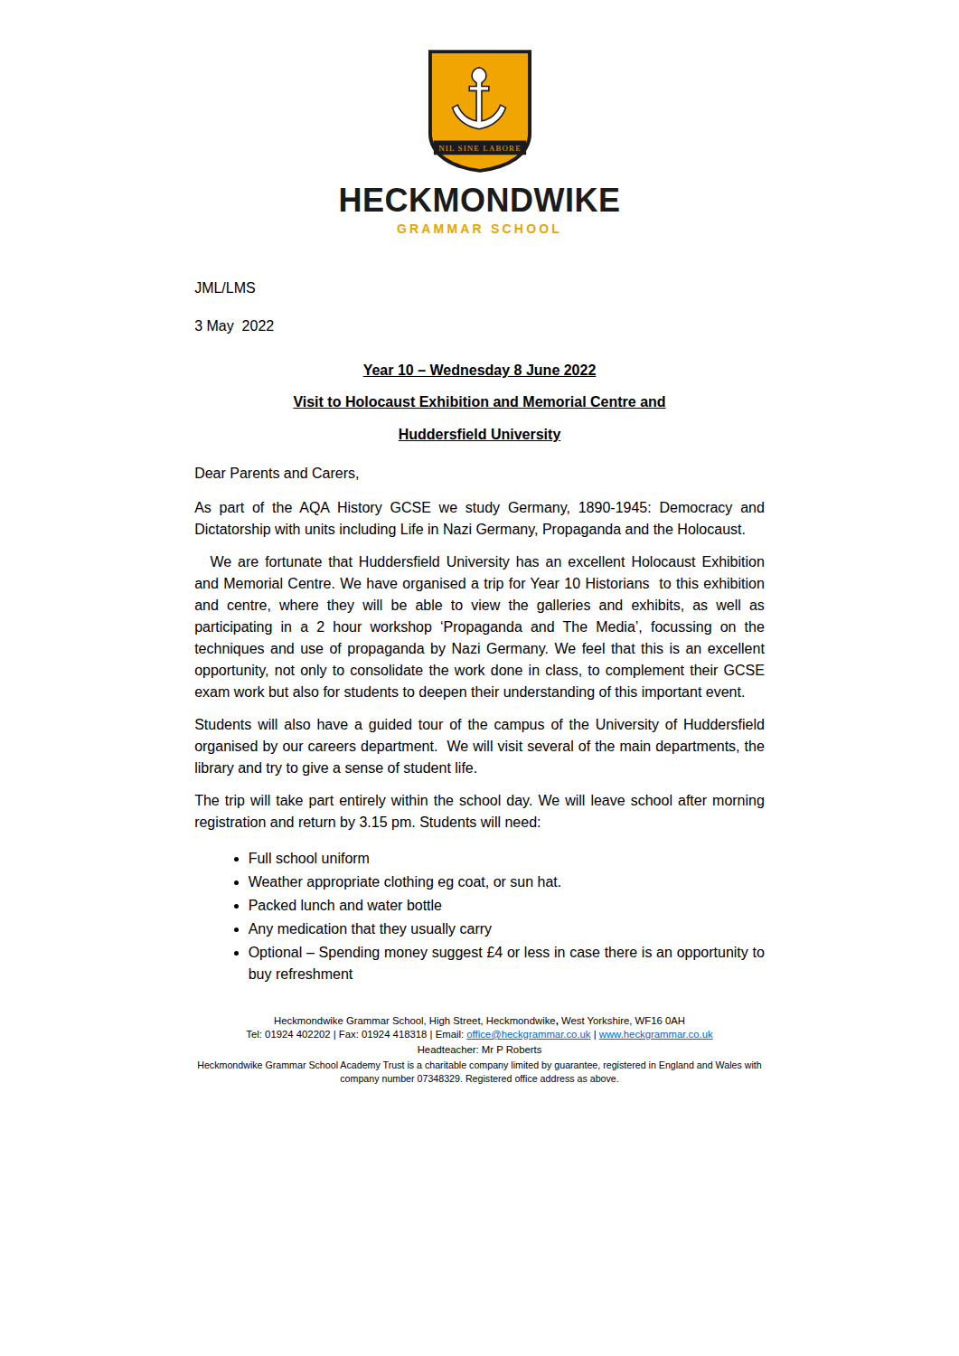NIL SINE LABORE
HECKMONDWIKE
GRAMMAR SCHOOL
JML/LMS
3 May 2022
Year 10 – Wednesday 8 June 2022
Visit to Holocaust Exhibition and Memorial Centre and
Huddersfield University
Dear Parents and Carers,
As part of the AQA History GCSE we study Germany, 1890-1945: Democracy and Dictatorship with units including Life in Nazi Germany, Propaganda and the Holocaust.
We are fortunate that Huddersfield University has an excellent Holocaust Exhibition and Memorial Centre. We have organised a trip for Year 10 Historians to this exhibition and centre, where they will be able to view the galleries and exhibits, as well as participating in a 2 hour workshop ‘Propaganda and The Media’, focussing on the techniques and use of propaganda by Nazi Germany. We feel that this is an excellent opportunity, not only to consolidate the work done in class, to complement their GCSE exam work but also for students to deepen their understanding of this important event.
Students will also have a guided tour of the campus of the University of Huddersfield organised by our careers department. We will visit several of the main departments, the library and try to give a sense of student life.
The trip will take part entirely within the school day. We will leave school after morning registration and return by 3.15 pm. Students will need:
Full school uniform
Weather appropriate clothing eg coat, or sun hat.
Packed lunch and water bottle
Any medication that they usually carry
Optional – Spending money suggest £4 or less in case there is an opportunity to buy refreshment
Heckmondwike Grammar School, High Street, Heckmondwike, West Yorkshire, WF16 0AH
Tel: 01924 402202 | Fax: 01924 418318 | Email: office@heckgrammar.co.uk | www.heckgrammar.co.uk
Headteacher: Mr P Roberts
Heckmondwike Grammar School Academy Trust is a charitable company limited by guarantee, registered in England and Wales with company number 07348329. Registered office address as above.